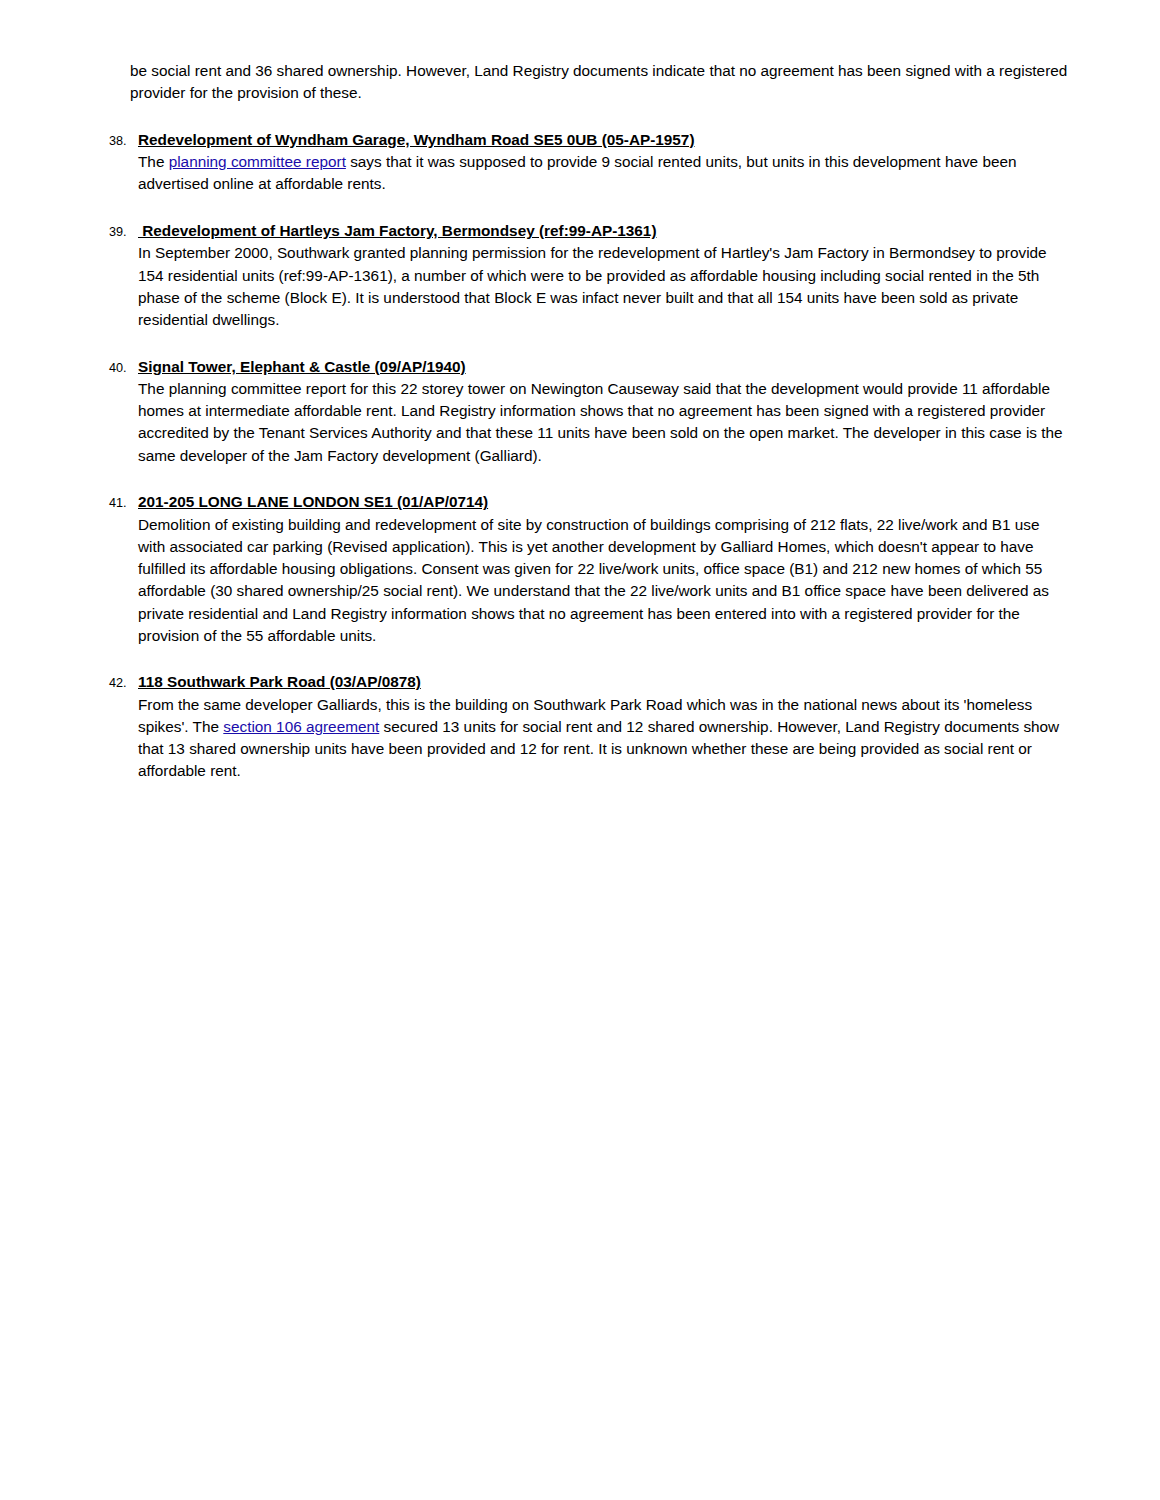be social rent and 36 shared ownership. However, Land Registry documents indicate that no agreement has been signed with a registered provider for the provision of these.
Redevelopment of Wyndham Garage, Wyndham Road SE5 0UB (05-AP-1957) The planning committee report says that it was supposed to provide 9 social rented units, but units in this development have been advertised online at affordable rents.
Redevelopment of Hartleys Jam Factory, Bermondsey (ref:99-AP-1361) In September 2000, Southwark granted planning permission for the redevelopment of Hartley's Jam Factory in Bermondsey to provide 154 residential units (ref:99-AP-1361), a number of which were to be provided as affordable housing including social rented in the 5th phase of the scheme (Block E). It is understood that Block E was infact never built and that all 154 units have been sold as private residential dwellings.
Signal Tower, Elephant & Castle (09/AP/1940) The planning committee report for this 22 storey tower on Newington Causeway said that the development would provide 11 affordable homes at intermediate affordable rent. Land Registry information shows that no agreement has been signed with a registered provider accredited by the Tenant Services Authority and that these 11 units have been sold on the open market. The developer in this case is the same developer of the Jam Factory development (Galliard).
201-205 LONG LANE LONDON SE1 (01/AP/0714) Demolition of existing building and redevelopment of site by construction of buildings comprising of 212 flats, 22 live/work and B1 use with associated car parking (Revised application). This is yet another development by Galliard Homes, which doesn't appear to have fulfilled its affordable housing obligations. Consent was given for 22 live/work units, office space (B1) and 212 new homes of which 55 affordable (30 shared ownership/25 social rent). We understand that the 22 live/work units and B1 office space have been delivered as private residential and Land Registry information shows that no agreement has been entered into with a registered provider for the provision of the 55 affordable units.
118 Southwark Park Road (03/AP/0878) From the same developer Galliards, this is the building on Southwark Park Road which was in the national news about its 'homeless spikes'. The section 106 agreement secured 13 units for social rent and 12 shared ownership. However, Land Registry documents show that 13 shared ownership units have been provided and 12 for rent. It is unknown whether these are being provided as social rent or affordable rent.